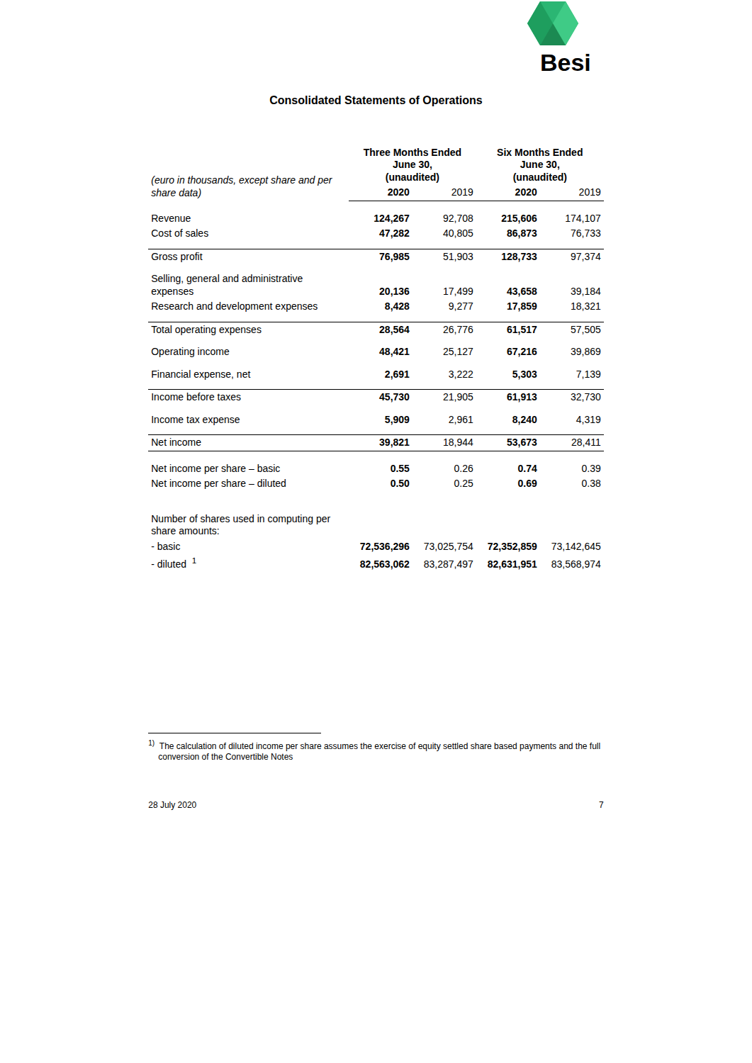Besi
Consolidated Statements of Operations
| (euro in thousands, except share and per share data) | Three Months Ended June 30, (unaudited) | Six Months Ended June 30, (unaudited) |
| --- | --- | --- |
| 2020 | 2019 | 2020 | 2019 |
| Revenue | 124,267 | 92,708 | 215,606 | 174,107 |
| Cost of sales | 47,282 | 40,805 | 86,873 | 76,733 |
| Gross profit | 76,985 | 51,903 | 128,733 | 97,374 |
| Selling, general and administrative expenses | 20,136 | 17,499 | 43,658 | 39,184 |
| Research and development expenses | 8,428 | 9,277 | 17,859 | 18,321 |
| Total operating expenses | 28,564 | 26,776 | 61,517 | 57,505 |
| Operating income | 48,421 | 25,127 | 67,216 | 39,869 |
| Financial expense, net | 2,691 | 3,222 | 5,303 | 7,139 |
| Income before taxes | 45,730 | 21,905 | 61,913 | 32,730 |
| Income tax expense | 5,909 | 2,961 | 8,240 | 4,319 |
| Net income | 39,821 | 18,944 | 53,673 | 28,411 |
| Net income per share – basic | 0.55 | 0.26 | 0.74 | 0.39 |
| Net income per share – diluted | 0.50 | 0.25 | 0.69 | 0.38 |
| Number of shares used in computing per share amounts: | | | | |
| - basic | 72,536,296 | 73,025,754 | 72,352,859 | 73,142,645 |
| - diluted 1 | 82,563,062 | 83,287,497 | 82,631,951 | 83,568,974 |
1) The calculation of diluted income per share assumes the exercise of equity settled share based payments and the full conversion of the Convertible Notes
28 July 2020 7